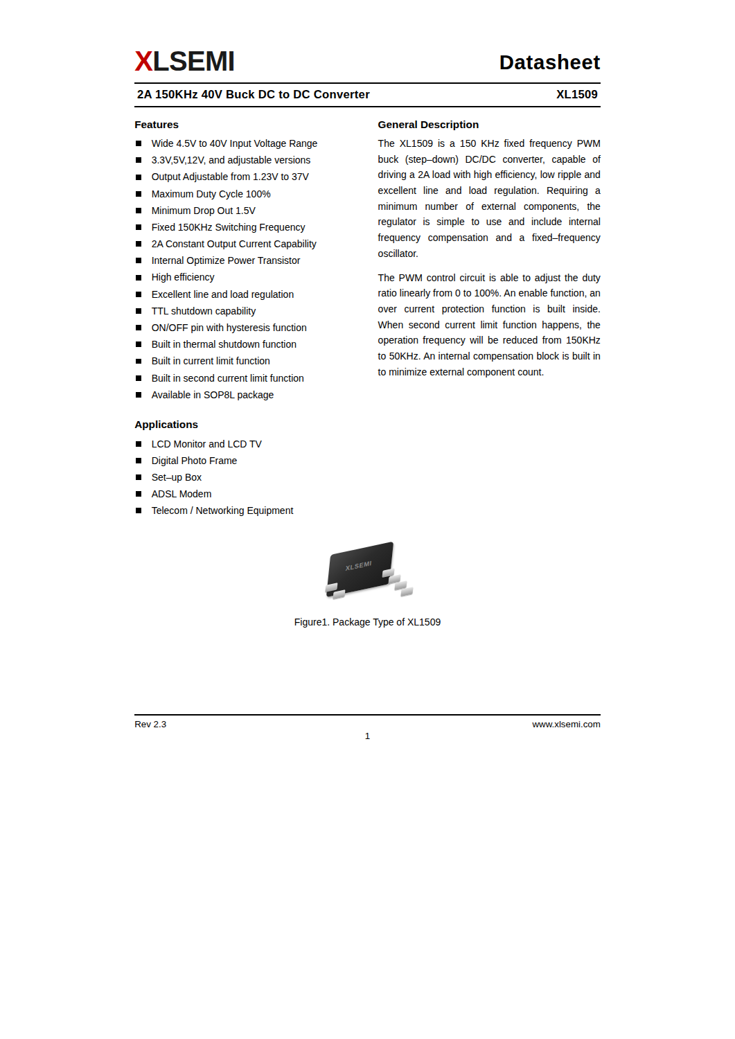XLSEMI
Datasheet
2A 150KHz 40V Buck DC to DC Converter XL1509
Features
Wide 4.5V to 40V Input Voltage Range
3.3V,5V,12V, and adjustable versions
Output Adjustable from 1.23V to 37V
Maximum Duty Cycle 100%
Minimum Drop Out 1.5V
Fixed 150KHz Switching Frequency
2A Constant Output Current Capability
Internal Optimize Power Transistor
High efficiency
Excellent line and load regulation
TTL shutdown capability
ON/OFF pin with hysteresis function
Built in thermal shutdown function
Built in current limit function
Built in second current limit function
Available in SOP8L package
Applications
LCD Monitor and LCD TV
Digital Photo Frame
Set–up Box
ADSL Modem
Telecom / Networking Equipment
General Description
The XL1509 is a 150 KHz fixed frequency PWM buck (step–down) DC/DC converter, capable of driving a 2A load with high efficiency, low ripple and excellent line and load regulation. Requiring a minimum number of external components, the regulator is simple to use and include internal frequency compensation and a fixed–frequency oscillator.
The PWM control circuit is able to adjust the duty ratio linearly from 0 to 100%. An enable function, an over current protection function is built inside. When second current limit function happens, the operation frequency will be reduced from 150KHz to 50KHz. An internal compensation block is built in to minimize external component count.
XLSEMI
Figure1. Package Type of XL1509
Rev 2.3 www.xlsemi.com
1